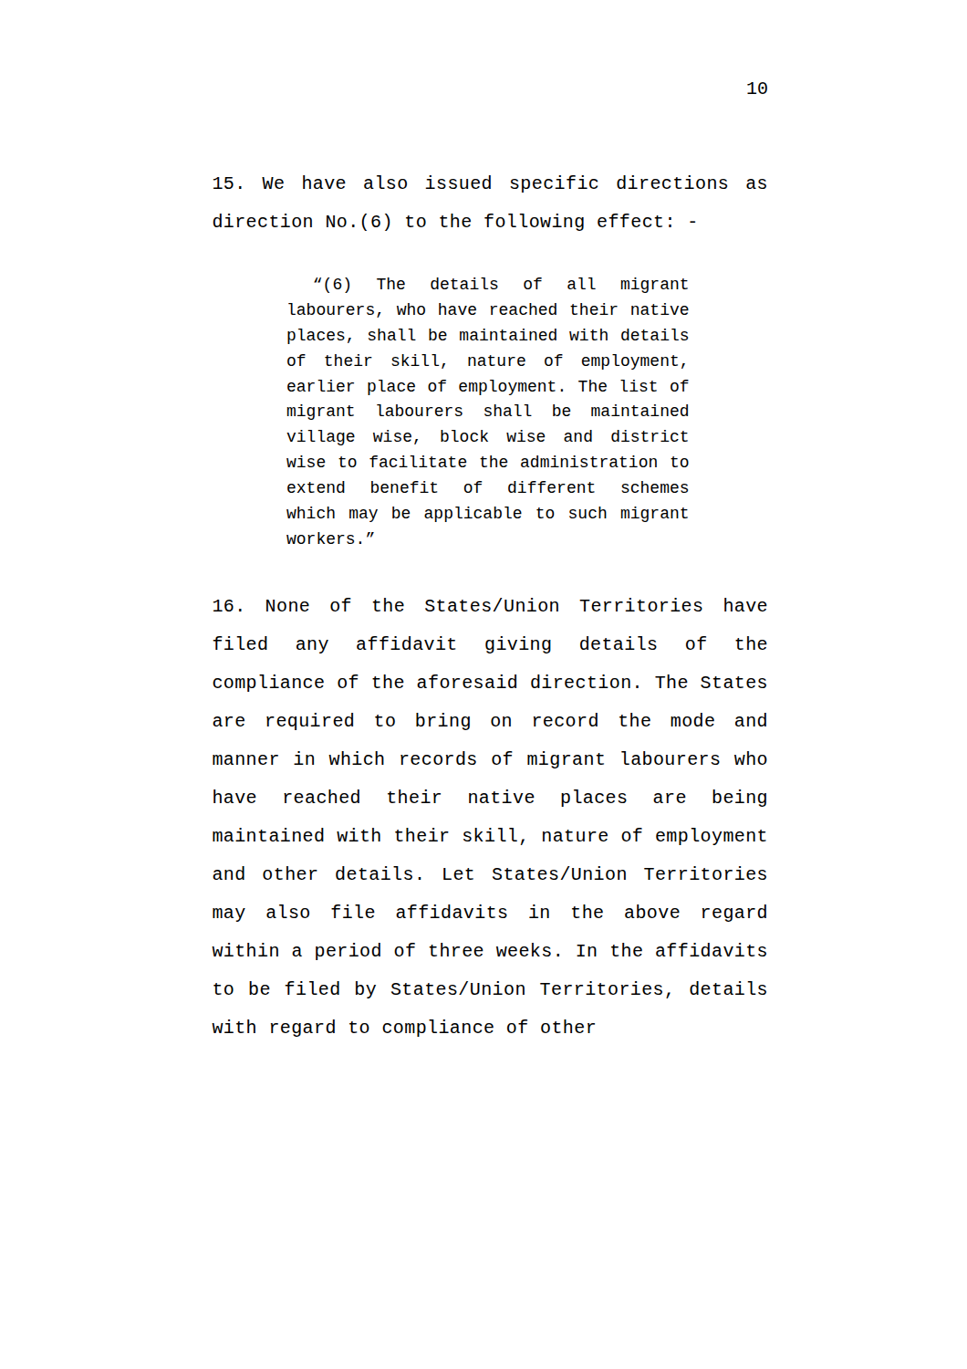10
15. We have also issued specific directions as direction No.(6) to the following effect: -
“(6) The details of all migrant labourers, who have reached their native places, shall be maintained with details of their skill, nature of employment, earlier place of employment. The list of migrant labourers shall be maintained village wise, block wise and district wise to facilitate the administration to extend benefit of different schemes which may be applicable to such migrant workers.”
16. None of the States/Union Territories have filed any affidavit giving details of the compliance of the aforesaid direction. The States are required to bring on record the mode and manner in which records of migrant labourers who have reached their native places are being maintained with their skill, nature of employment and other details. Let States/Union Territories may also file affidavits in the above regard within a period of three weeks. In the affidavits to be filed by States/Union Territories, details with regard to compliance of other